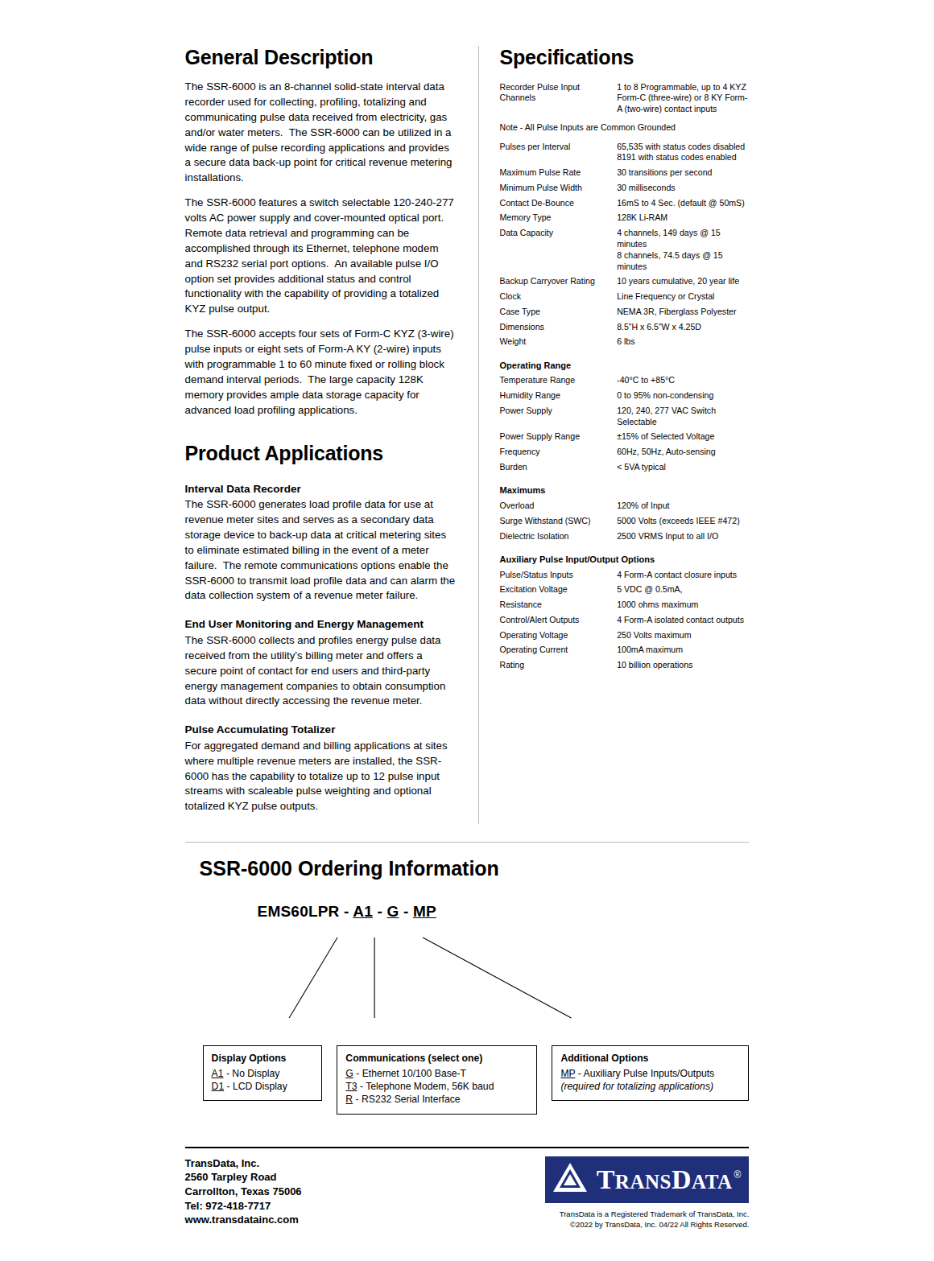General Description
The SSR-6000 is an 8-channel solid-state interval data recorder used for collecting, profiling, totalizing and communicating pulse data received from electricity, gas and/or water meters. The SSR-6000 can be utilized in a wide range of pulse recording applications and provides a secure data back-up point for critical revenue metering installations.
The SSR-6000 features a switch selectable 120-240-277 volts AC power supply and cover-mounted optical port. Remote data retrieval and programming can be accomplished through its Ethernet, telephone modem and RS232 serial port options. An available pulse I/O option set provides additional status and control functionality with the capability of providing a totalized KYZ pulse output.
The SSR-6000 accepts four sets of Form-C KYZ (3-wire) pulse inputs or eight sets of Form-A KY (2-wire) inputs with programmable 1 to 60 minute fixed or rolling block demand interval periods. The large capacity 128K memory provides ample data storage capacity for advanced load profiling applications.
Product Applications
Interval Data Recorder
The SSR-6000 generates load profile data for use at revenue meter sites and serves as a secondary data storage device to back-up data at critical metering sites to eliminate estimated billing in the event of a meter failure. The remote communications options enable the SSR-6000 to transmit load profile data and can alarm the data collection system of a revenue meter failure.
End User Monitoring and Energy Management
The SSR-6000 collects and profiles energy pulse data received from the utility’s billing meter and offers a secure point of contact for end users and third-party energy management companies to obtain consumption data without directly accessing the revenue meter.
Pulse Accumulating Totalizer
For aggregated demand and billing applications at sites where multiple revenue meters are installed, the SSR-6000 has the capability to totalize up to 12 pulse input streams with scaleable pulse weighting and optional totalized KYZ pulse outputs.
Specifications
| Recorder Pulse Input Channels | 1 to 8 Programmable, up to 4 KYZ Form-C (three-wire) or 8 KY Form-A (two-wire) contact inputs |
| Note - All Pulse Inputs are Common Grounded |
| Pulses per Interval | 65,535 with status codes disabled 8191 with status codes enabled |
| Maximum Pulse Rate | 30 transitions per second |
| Minimum Pulse Width | 30 milliseconds |
| Contact De-Bounce | 16mS to 4 Sec. (default @ 50mS) |
| Memory Type | 128K Li-RAM |
| Data Capacity | 4 channels, 149 days @ 15 minutes 8 channels, 74.5 days @ 15 minutes |
| Backup Carryover Rating | 10 years cumulative, 20 year life |
| Clock | Line Frequency or Crystal |
| Case Type | NEMA 3R, Fiberglass Polyester |
| Dimensions | 8.5”H x 6.5”W x 4.25D |
| Weight | 6 lbs |
| Operating Range |
| Temperature Range | -40°C to +85°C |
| Humidity Range | 0 to 95% non-condensing |
| Power Supply | 120, 240, 277 VAC Switch Selectable |
| Power Supply Range | ±15% of Selected Voltage |
| Frequency | 60Hz, 50Hz, Auto-sensing |
| Burden | < 5VA typical |
| Maximums |
| Overload | 120% of Input |
| Surge Withstand (SWC) | 5000 Volts (exceeds IEEE #472) |
| Dielectric Isolation | 2500 VRMS Input to all I/O |
| Auxiliary Pulse Input/Output Options |
| Pulse/Status Inputs | 4 Form-A contact closure inputs |
| Excitation Voltage | 5 VDC @ 0.5mA, |
| Resistance | 1000 ohms maximum |
| Control/Alert Outputs | 4 Form-A isolated contact outputs |
| Operating Voltage | 250 Volts maximum |
| Operating Current | 100mA maximum |
| Rating | 10 billion operations |
SSR-6000 Ordering Information
EMS60LPR - A1 - G - MP
Display Options
A1 - No Display
D1 - LCD Display
Communications (select one)
G - Ethernet 10/100 Base-T
T3 - Telephone Modem, 56K baud
R - RS232 Serial Interface
Additional Options
MP - Auxiliary Pulse Inputs/Outputs
(required for totalizing applications)
TransData, Inc.
2560 Tarpley Road
Carrollton, Texas 75006
Tel: 972-418-7717
www.transdatainc.com
TRANSDATA®
TransData is a Registered Trademark of TransData, Inc.
©2022 by TransData, Inc. 04/22 All Rights Reserved.